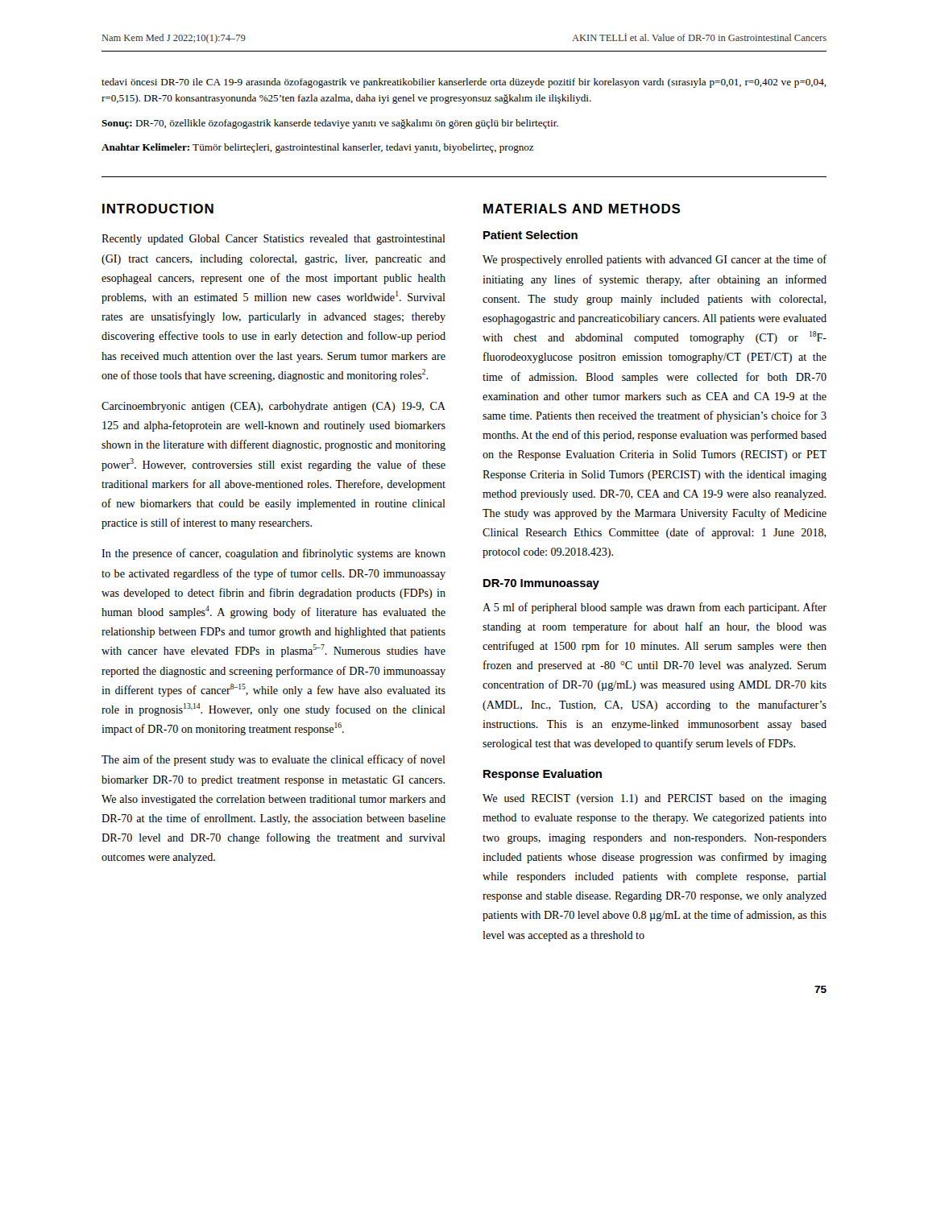Nam Kem Med J 2022;10(1):74–79
AKIN TELLİ et al. Value of DR-70 in Gastrointestinal Cancers
tedavi öncesi DR-70 ile CA 19-9 arasında özofagogastrik ve pankreatikobilier kanserlerde orta düzeyde pozitif bir korelasyon vardı (sırasıyla p=0,01, r=0,402 ve p=0,04, r=0,515). DR-70 konsantrasyonunda %25’ten fazla azalma, daha iyi genel ve progresyonsuz sağkalım ile ilişkiliydi.
Sonuç: DR-70, özellikle özofagogastrik kanserde tedaviye yanıtı ve sağkalımı ön gören güçlü bir belirteçtir.
Anahtar Kelimeler: Tümör belirteçleri, gastrointestinal kanserler, tedavi yanıtı, biyobelirteç, prognoz
INTRODUCTION
Recently updated Global Cancer Statistics revealed that gastrointestinal (GI) tract cancers, including colorectal, gastric, liver, pancreatic and esophageal cancers, represent one of the most important public health problems, with an estimated 5 million new cases worldwide1. Survival rates are unsatisfyingly low, particularly in advanced stages; thereby discovering effective tools to use in early detection and follow-up period has received much attention over the last years. Serum tumor markers are one of those tools that have screening, diagnostic and monitoring roles2.
Carcinoembryonic antigen (CEA), carbohydrate antigen (CA) 19-9, CA 125 and alpha-fetoprotein are well-known and routinely used biomarkers shown in the literature with different diagnostic, prognostic and monitoring power3. However, controversies still exist regarding the value of these traditional markers for all above-mentioned roles. Therefore, development of new biomarkers that could be easily implemented in routine clinical practice is still of interest to many researchers.
In the presence of cancer, coagulation and fibrinolytic systems are known to be activated regardless of the type of tumor cells. DR-70 immunoassay was developed to detect fibrin and fibrin degradation products (FDPs) in human blood samples4. A growing body of literature has evaluated the relationship between FDPs and tumor growth and highlighted that patients with cancer have elevated FDPs in plasma5–7. Numerous studies have reported the diagnostic and screening performance of DR-70 immunoassay in different types of cancer8–15, while only a few have also evaluated its role in prognosis13,14. However, only one study focused on the clinical impact of DR-70 on monitoring treatment response16.
The aim of the present study was to evaluate the clinical efficacy of novel biomarker DR-70 to predict treatment response in metastatic GI cancers. We also investigated the correlation between traditional tumor markers and DR-70 at the time of enrollment. Lastly, the association between baseline DR-70 level and DR-70 change following the treatment and survival outcomes were analyzed.
MATERIALS AND METHODS
Patient Selection
We prospectively enrolled patients with advanced GI cancer at the time of initiating any lines of systemic therapy, after obtaining an informed consent. The study group mainly included patients with colorectal, esophagogastric and pancreaticobiliary cancers. All patients were evaluated with chest and abdominal computed tomography (CT) or 18F-fluorodeoxyglucose positron emission tomography/CT (PET/CT) at the time of admission. Blood samples were collected for both DR-70 examination and other tumor markers such as CEA and CA 19-9 at the same time. Patients then received the treatment of physician’s choice for 3 months. At the end of this period, response evaluation was performed based on the Response Evaluation Criteria in Solid Tumors (RECIST) or PET Response Criteria in Solid Tumors (PERCIST) with the identical imaging method previously used. DR-70, CEA and CA 19-9 were also reanalyzed. The study was approved by the Marmara University Faculty of Medicine Clinical Research Ethics Committee (date of approval: 1 June 2018, protocol code: 09.2018.423).
DR-70 Immunoassay
A 5 ml of peripheral blood sample was drawn from each participant. After standing at room temperature for about half an hour, the blood was centrifuged at 1500 rpm for 10 minutes. All serum samples were then frozen and preserved at -80 °C until DR-70 level was analyzed. Serum concentration of DR-70 (µg/mL) was measured using AMDL DR-70 kits (AMDL, Inc., Tustion, CA, USA) according to the manufacturer’s instructions. This is an enzyme-linked immunosorbent assay based serological test that was developed to quantify serum levels of FDPs.
Response Evaluation
We used RECIST (version 1.1) and PERCIST based on the imaging method to evaluate response to the therapy. We categorized patients into two groups, imaging responders and non-responders. Non-responders included patients whose disease progression was confirmed by imaging while responders included patients with complete response, partial response and stable disease. Regarding DR-70 response, we only analyzed patients with DR-70 level above 0.8 µg/mL at the time of admission, as this level was accepted as a threshold to
75